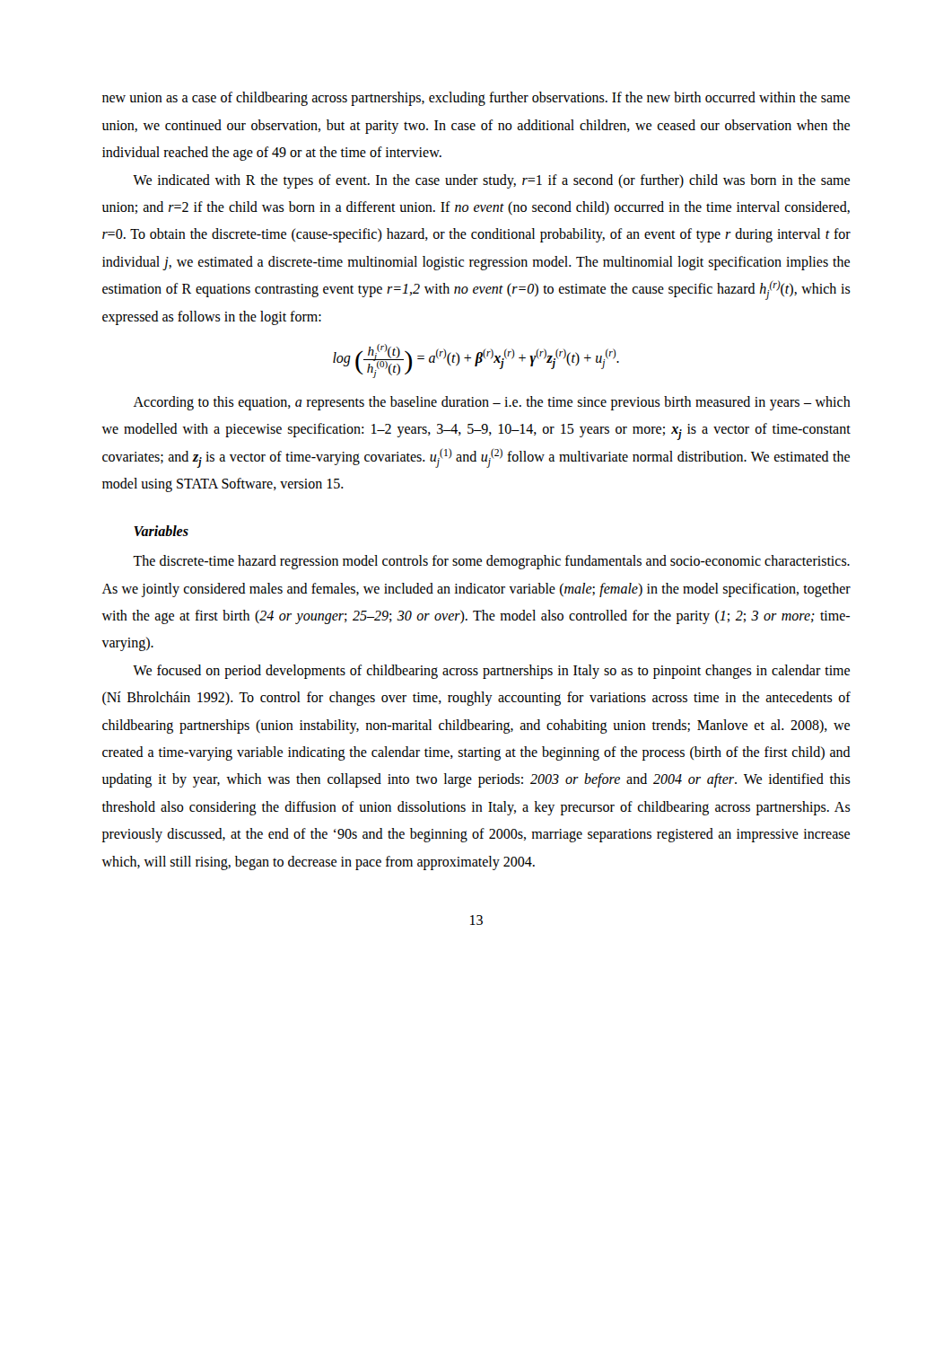new union as a case of childbearing across partnerships, excluding further observations. If the new birth occurred within the same union, we continued our observation, but at parity two. In case of no additional children, we ceased our observation when the individual reached the age of 49 or at the time of interview.
We indicated with R the types of event. In the case under study, r=1 if a second (or further) child was born in the same union; and r=2 if the child was born in a different union. If no event (no second child) occurred in the time interval considered, r=0. To obtain the discrete-time (cause-specific) hazard, or the conditional probability, of an event of type r during interval t for individual j, we estimated a discrete-time multinomial logistic regression model. The multinomial logit specification implies the estimation of R equations contrasting event type r=1,2 with no event (r=0) to estimate the cause specific hazard hj(r)(t), which is expressed as follows in the logit form:
log (hj(r)(t) hj(0)(t)) = a(r)(t) + β(r)xj(r) + γ(r)zj(r)(t) + uj(r).
According to this equation, a represents the baseline duration – i.e. the time since previous birth measured in years – which we modelled with a piecewise specification: 1–2 years, 3–4, 5–9, 10–14, or 15 years or more; xj is a vector of time-constant covariates; and zj is a vector of time-varying covariates. uj(1) and uj(2) follow a multivariate normal distribution. We estimated the model using STATA Software, version 15.
Variables
The discrete-time hazard regression model controls for some demographic fundamentals and socio-economic characteristics. As we jointly considered males and females, we included an indicator variable (male; female) in the model specification, together with the age at first birth (24 or younger; 25–29; 30 or over). The model also controlled for the parity (1; 2; 3 or more; time-varying).
We focused on period developments of childbearing across partnerships in Italy so as to pinpoint changes in calendar time (Ní Bhrolcháin 1992). To control for changes over time, roughly accounting for variations across time in the antecedents of childbearing partnerships (union instability, non-marital childbearing, and cohabiting union trends; Manlove et al. 2008), we created a time-varying variable indicating the calendar time, starting at the beginning of the process (birth of the first child) and updating it by year, which was then collapsed into two large periods: 2003 or before and 2004 or after. We identified this threshold also considering the diffusion of union dissolutions in Italy, a key precursor of childbearing across partnerships. As previously discussed, at the end of the ‘90s and the beginning of 2000s, marriage separations registered an impressive increase which, will still rising, began to decrease in pace from approximately 2004.
13